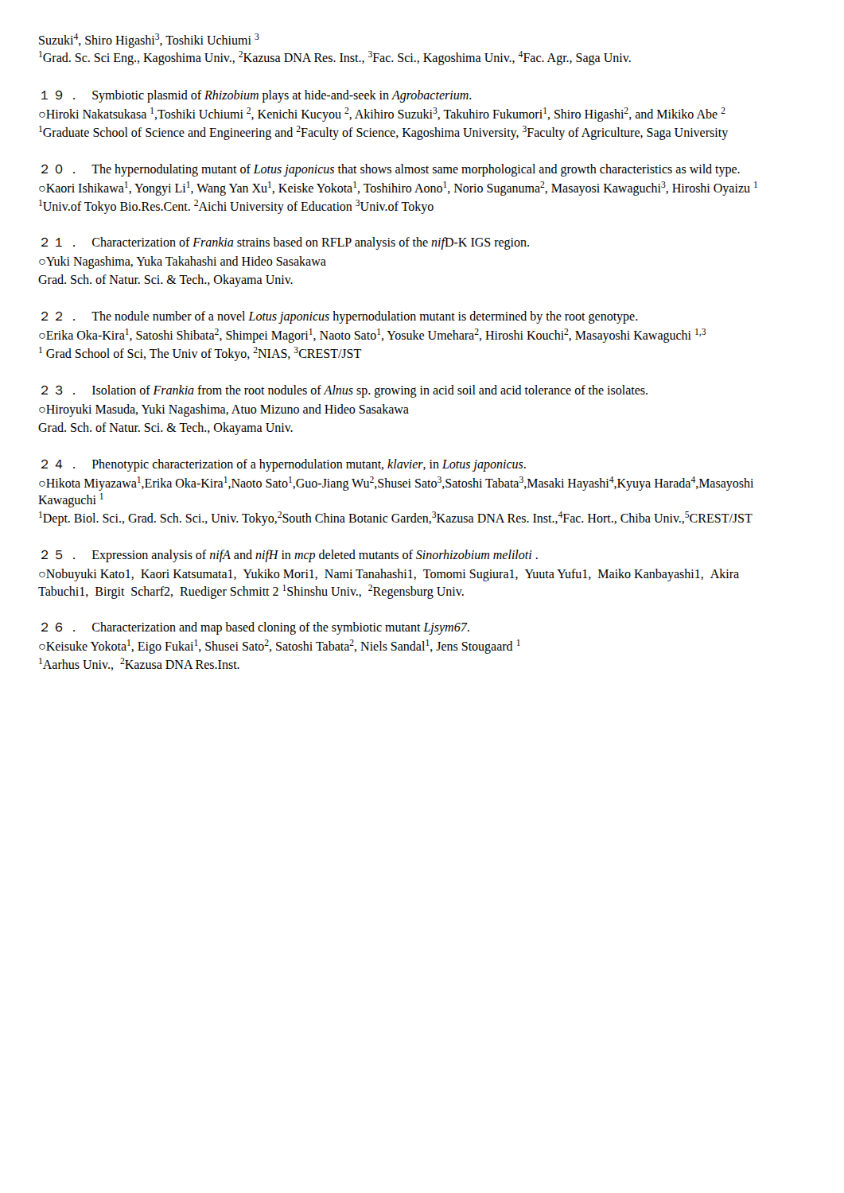Suzuki4, Shiro Higashi3, Toshiki Uchiumi 3
1Grad. Sc. Sci Eng., Kagoshima Univ., 2Kazusa DNA Res. Inst., 3Fac. Sci., Kagoshima Univ., 4Fac. Agr., Saga Univ.
１９． Symbiotic plasmid of Rhizobium plays at hide-and-seek in Agrobacterium.
○Hiroki Nakatsukasa 1,Toshiki Uchiumi 2, Kenichi Kucyou 2, Akihiro Suzuki3, Takuhiro Fukumori1, Shiro Higashi2, and Mikiko Abe 2
1Graduate School of Science and Engineering and 2Faculty of Science, Kagoshima University, 3Faculty of Agriculture, Saga University
２０． The hypernodulating mutant of Lotus japonicus that shows almost same morphological and growth characteristics as wild type.
○Kaori Ishikawa1, Yongyi Li1, Wang Yan Xu1, Keiske Yokota1, Toshihiro Aono1, Norio Suganuma2, Masayosi Kawaguchi3, Hiroshi Oyaizu 1
1Univ.of Tokyo Bio.Res.Cent. 2Aichi University of Education 3Univ.of Tokyo
２１． Characterization of Frankia strains based on RFLP analysis of the nif D-K IGS region.
○Yuki Nagashima, Yuka Takahashi and Hideo Sasakawa
Grad. Sch. of Natur. Sci. & Tech., Okayama Univ.
２２． The nodule number of a novel Lotus japonicus hypernodulation mutant is determined by the root genotype.
○Erika Oka-Kira1, Satoshi Shibata2, Shimpei Magori1, Naoto Sato1, Yosuke Umehara2, Hiroshi Kouchi2, Masayoshi Kawaguchi 1,3
1 Grad School of Sci, The Univ of Tokyo, 2NIAS, 3CREST/JST
２３． Isolation of Frankia from the root nodules of Alnus sp. growing in acid soil and acid tolerance of the isolates.
○Hiroyuki Masuda, Yuki Nagashima, Atuo Mizuno and Hideo Sasakawa
Grad. Sch. of Natur. Sci. & Tech., Okayama Univ.
２４． Phenotypic characterization of a hypernodulation mutant, klavier, in Lotus japonicus.
○Hikota Miyazawa1,Erika Oka-Kira1,Naoto Sato1,Guo-Jiang Wu2,Shusei Sato3,Satoshi Tabata3,Masaki Hayashi4,Kyuya Harada4,Masayoshi Kawaguchi 1
1Dept. Biol. Sci., Grad. Sch. Sci., Univ. Tokyo,2South China Botanic Garden,3Kazusa DNA Res. Inst.,4Fac. Hort., Chiba Univ.,5CREST/JST
２５． Expression analysis of nifA and nifH in mcp deleted mutants of Sinorhizobium meliloti .
○Nobuyuki Kato1, Kaori Katsumata1, Yukiko Mori1, Nami Tanahashi1, Tomomi Sugiura1, Yuuta Yufu1, Maiko Kanbayashi1, Akira Tabuchi1, Birgit Scharf2, Ruediger Schmitt 2 1Shinshu Univ., 2Regensburg Univ.
２６． Characterization and map based cloning of the symbiotic mutant Ljsym67.
○Keisuke Yokota1, Eigo Fukai1, Shusei Sato2, Satoshi Tabata2, Niels Sandal1, Jens Stougaard 1
1Aarhus Univ., 2Kazusa DNA Res.Inst.